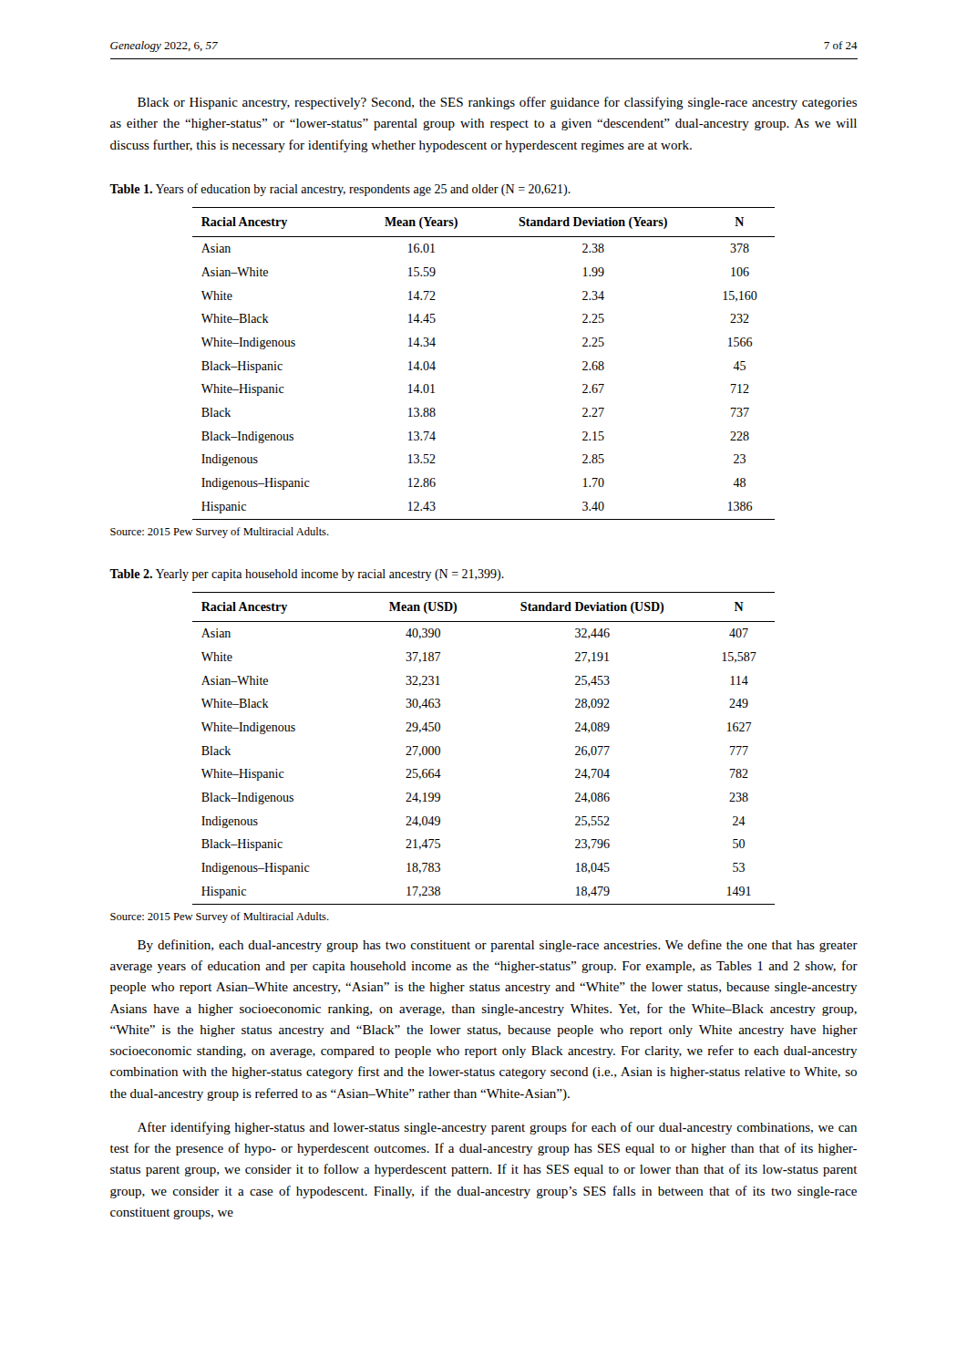Genealogy 2022, 6, 57 7 of 24
Black or Hispanic ancestry, respectively? Second, the SES rankings offer guidance for classifying single-race ancestry categories as either the “higher-status” or “lower-status” parental group with respect to a given “descendent” dual-ancestry group. As we will discuss further, this is necessary for identifying whether hypodescent or hyperdescent regimes are at work.
Table 1. Years of education by racial ancestry, respondents age 25 and older (N = 20,621).
| Racial Ancestry | Mean (Years) | Standard Deviation (Years) | N |
| --- | --- | --- | --- |
| Asian | 16.01 | 2.38 | 378 |
| Asian–White | 15.59 | 1.99 | 106 |
| White | 14.72 | 2.34 | 15,160 |
| White–Black | 14.45 | 2.25 | 232 |
| White–Indigenous | 14.34 | 2.25 | 1566 |
| Black–Hispanic | 14.04 | 2.68 | 45 |
| White–Hispanic | 14.01 | 2.67 | 712 |
| Black | 13.88 | 2.27 | 737 |
| Black–Indigenous | 13.74 | 2.15 | 228 |
| Indigenous | 13.52 | 2.85 | 23 |
| Indigenous–Hispanic | 12.86 | 1.70 | 48 |
| Hispanic | 12.43 | 3.40 | 1386 |
Source: 2015 Pew Survey of Multiracial Adults.
Table 2. Yearly per capita household income by racial ancestry (N = 21,399).
| Racial Ancestry | Mean (USD) | Standard Deviation (USD) | N |
| --- | --- | --- | --- |
| Asian | 40,390 | 32,446 | 407 |
| White | 37,187 | 27,191 | 15,587 |
| Asian–White | 32,231 | 25,453 | 114 |
| White–Black | 30,463 | 28,092 | 249 |
| White–Indigenous | 29,450 | 24,089 | 1627 |
| Black | 27,000 | 26,077 | 777 |
| White–Hispanic | 25,664 | 24,704 | 782 |
| Black–Indigenous | 24,199 | 24,086 | 238 |
| Indigenous | 24,049 | 25,552 | 24 |
| Black–Hispanic | 21,475 | 23,796 | 50 |
| Indigenous–Hispanic | 18,783 | 18,045 | 53 |
| Hispanic | 17,238 | 18,479 | 1491 |
Source: 2015 Pew Survey of Multiracial Adults.
By definition, each dual-ancestry group has two constituent or parental single-race ancestries. We define the one that has greater average years of education and per capita household income as the “higher-status” group. For example, as Tables 1 and 2 show, for people who report Asian–White ancestry, “Asian” is the higher status ancestry and “White” the lower status, because single-ancestry Asians have a higher socioeconomic ranking, on average, than single-ancestry Whites. Yet, for the White–Black ancestry group, “White” is the higher status ancestry and “Black” the lower status, because people who report only White ancestry have higher socioeconomic standing, on average, compared to people who report only Black ancestry. For clarity, we refer to each dual-ancestry combination with the higher-status category first and the lower-status category second (i.e., Asian is higher-status relative to White, so the dual-ancestry group is referred to as “Asian–White” rather than “White-Asian”).
After identifying higher-status and lower-status single-ancestry parent groups for each of our dual-ancestry combinations, we can test for the presence of hypo- or hyperdescent outcomes. If a dual-ancestry group has SES equal to or higher than that of its higher-status parent group, we consider it to follow a hyperdescent pattern. If it has SES equal to or lower than that of its low-status parent group, we consider it a case of hypodescent. Finally, if the dual-ancestry group’s SES falls in between that of its two single-race constituent groups, we